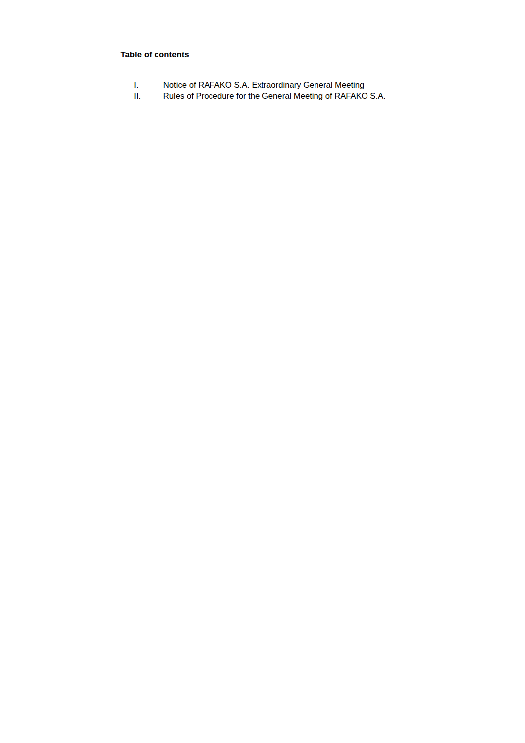Table of contents
| I. | Notice of RAFAKO S.A. Extraordinary General Meeting |
| II. | Rules of Procedure for the General Meeting of RAFAKO S.A. |